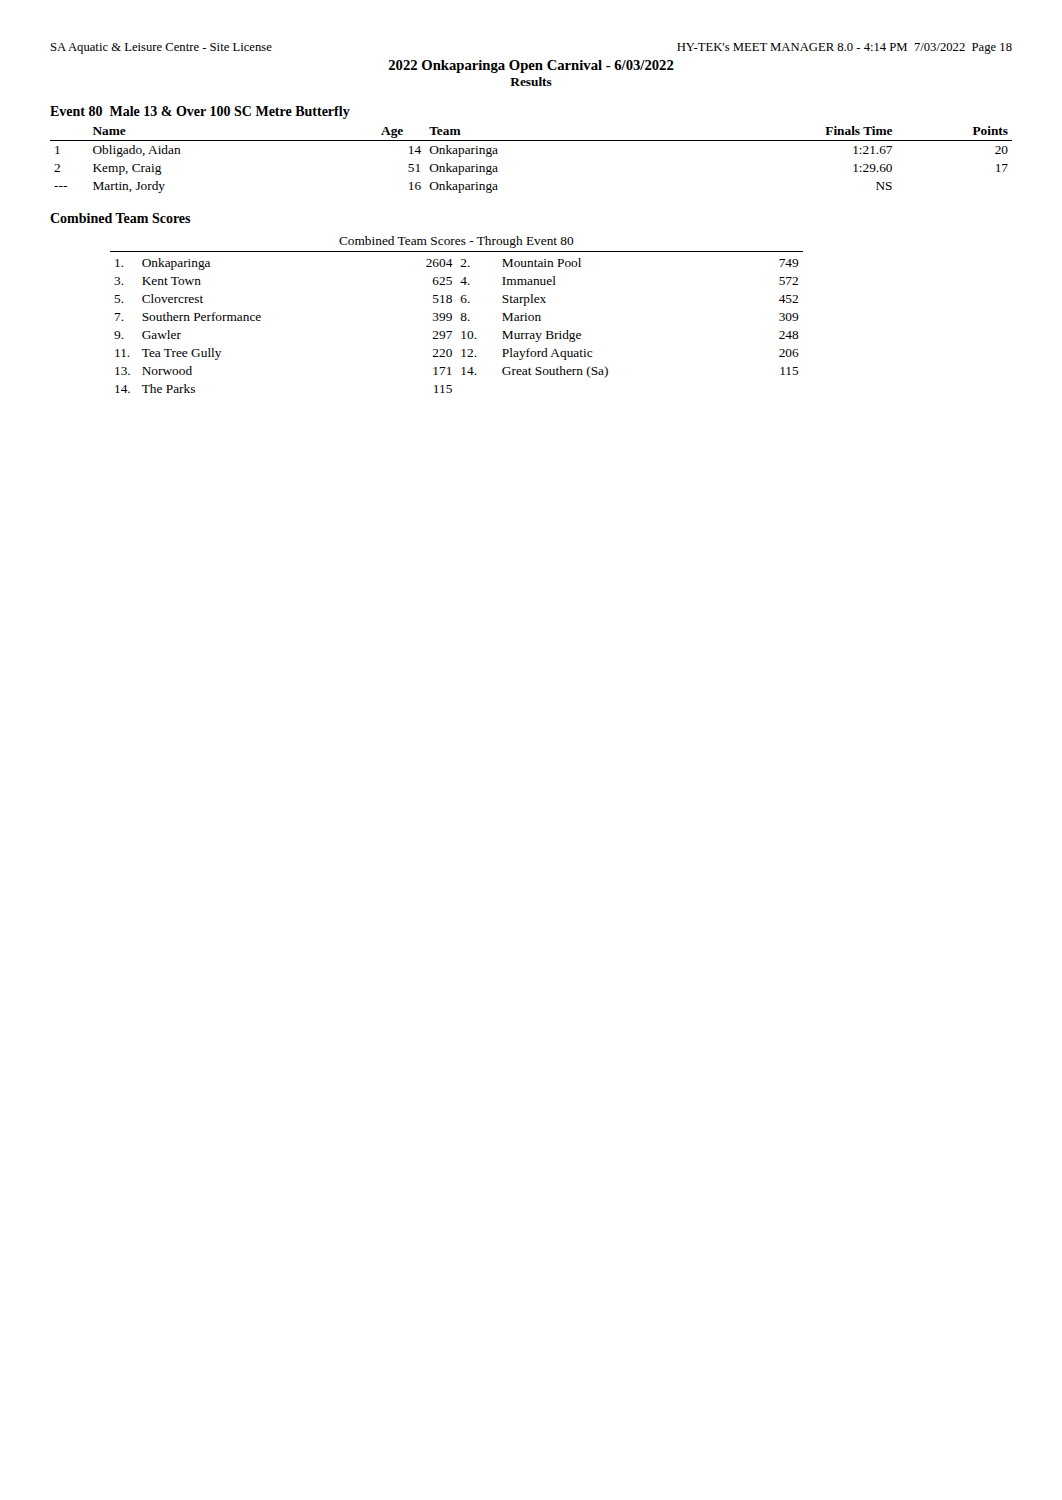SA Aquatic & Leisure Centre - Site License HY-TEK's MEET MANAGER 8.0 - 4:14 PM 7/03/2022 Page 18
2022 Onkaparinga Open Carnival - 6/03/2022
Results
Event 80 Male 13 & Over 100 SC Metre Butterfly
| | Name | Age | Team | Finals Time | Points |
| --- | --- | --- | --- | --- | --- |
| 1 | Obligado, Aidan | 14 | Onkaparinga | 1:21.67 | 20 |
| 2 | Kemp, Craig | 51 | Onkaparinga | 1:29.60 | 17 |
| --- | Martin, Jordy | 16 | Onkaparinga | NS | |
Combined Team Scores
Combined Team Scores - Through Event 80
| 1. | Onkaparinga | 2604 | 2. | Mountain Pool | 749 |
| 3. | Kent Town | 625 | 4. | Immanuel | 572 |
| 5. | Clovercrest | 518 | 6. | Starplex | 452 |
| 7. | Southern Performance | 399 | 8. | Marion | 309 |
| 9. | Gawler | 297 | 10. | Murray Bridge | 248 |
| 11. | Tea Tree Gully | 220 | 12. | Playford Aquatic | 206 |
| 13. | Norwood | 171 | 14. | Great Southern (Sa) | 115 |
| 14. | The Parks | 115 | | | |